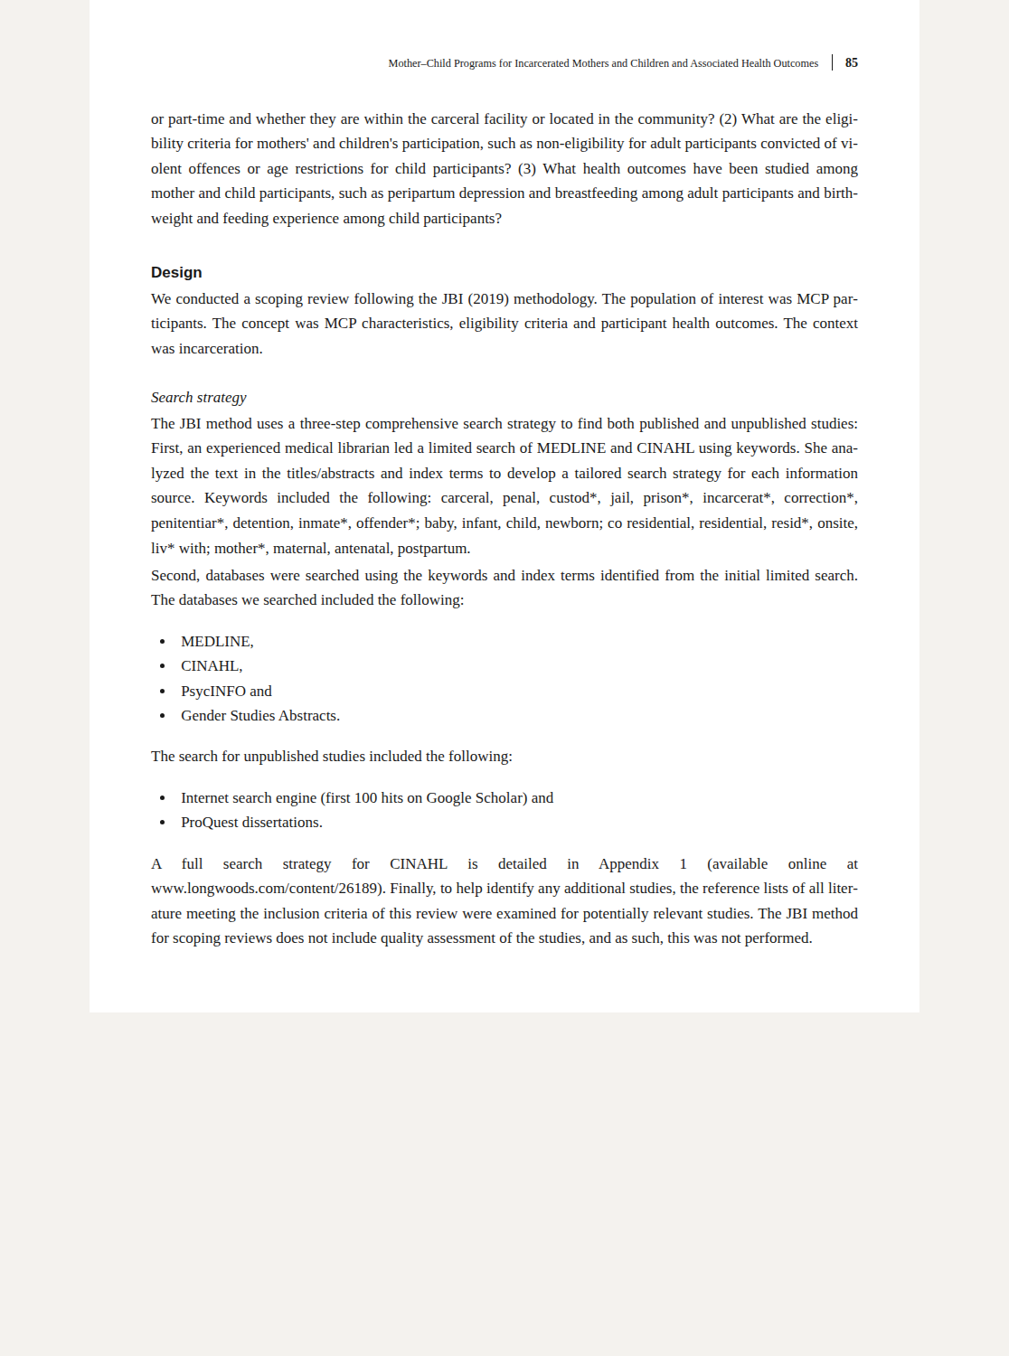Mother–Child Programs for Incarcerated Mothers and Children and Associated Health Outcomes 85
or part-time and whether they are within the carceral facility or located in the community? (2) What are the eligibility criteria for mothers' and children's participation, such as non-eligibility for adult participants convicted of violent offences or age restrictions for child participants? (3) What health outcomes have been studied among mother and child participants, such as peripartum depression and breastfeeding among adult participants and birthweight and feeding experience among child participants?
Design
We conducted a scoping review following the JBI (2019) methodology. The population of interest was MCP participants. The concept was MCP characteristics, eligibility criteria and participant health outcomes. The context was incarceration.
Search strategy
The JBI method uses a three-step comprehensive search strategy to find both published and unpublished studies: First, an experienced medical librarian led a limited search of MEDLINE and CINAHL using keywords. She analyzed the text in the titles/abstracts and index terms to develop a tailored search strategy for each information source. Keywords included the following: carceral, penal, custod*, jail, prison*, incarcerat*, correction*, penitentiar*, detention, inmate*, offender*; baby, infant, child, newborn; co residential, residential, resid*, onsite, liv* with; mother*, maternal, antenatal, postpartum.
Second, databases were searched using the keywords and index terms identified from the initial limited search. The databases we searched included the following:
MEDLINE,
CINAHL,
PsycINFO and
Gender Studies Abstracts.
The search for unpublished studies included the following:
Internet search engine (first 100 hits on Google Scholar) and
ProQuest dissertations.
A full search strategy for CINAHL is detailed in Appendix 1 (available online at www.longwoods.com/content/26189). Finally, to help identify any additional studies, the reference lists of all literature meeting the inclusion criteria of this review were examined for potentially relevant studies. The JBI method for scoping reviews does not include quality assessment of the studies, and as such, this was not performed.